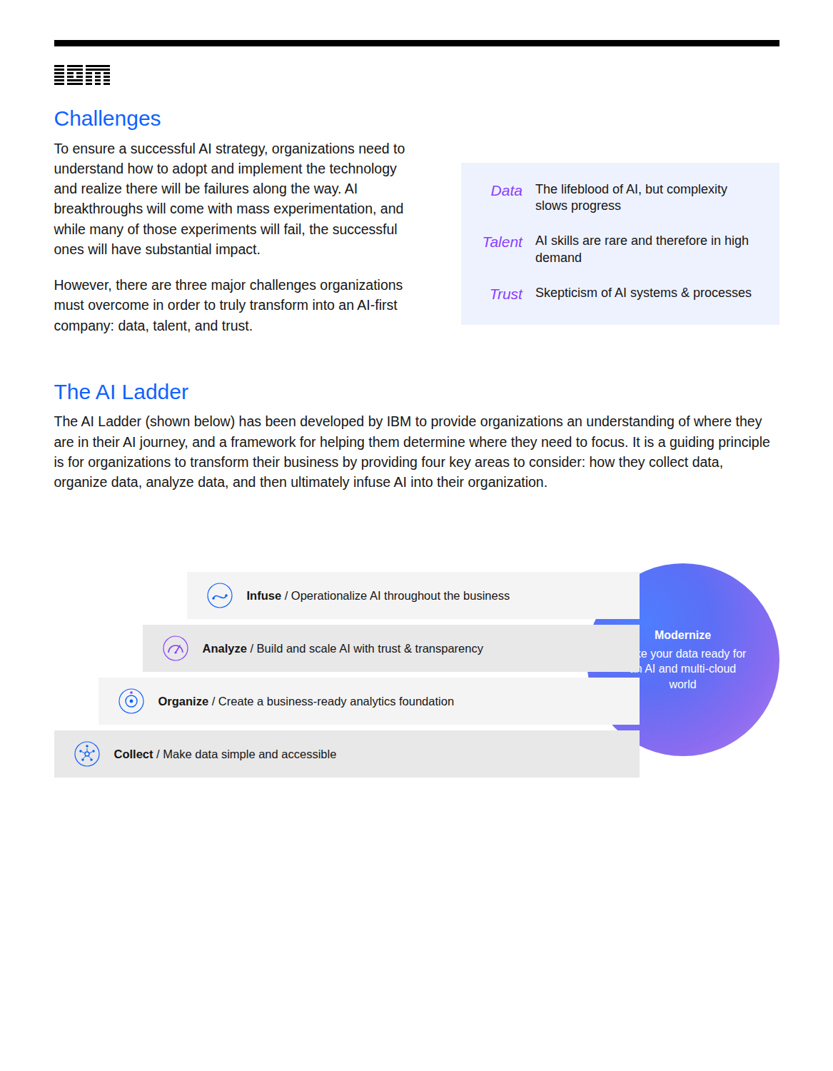Challenges
To ensure a successful AI strategy, organizations need to understand how to adopt and implement the technology and realize there will be failures along the way. AI breakthroughs will come with mass experimentation, and while many of those experiments will fail, the successful ones will have substantial impact.
However, there are three major challenges organizations must overcome in order to truly transform into an AI-first company: data, talent, and trust.
| Data | The lifeblood of AI, but complexity slows progress |
| Talent | AI skills are rare and therefore in high demand |
| Trust | Skepticism of AI systems & processes |
The AI Ladder
The AI Ladder (shown below) has been developed by IBM to provide organizations an understanding of where they are in their AI journey, and a framework for helping them determine where they need to focus. It is a guiding principle is for organizations to transform their business by providing four key areas to consider: how they collect data, organize data, analyze data, and then ultimately infuse AI into their organization.
Modernize Make your data ready for an AI and multi-cloud world
Infuse / Operationalize AI throughout the business
Analyze / Build and scale AI with trust & transparency
Organize / Create a business-ready analytics foundation
Collect / Make data simple and accessible